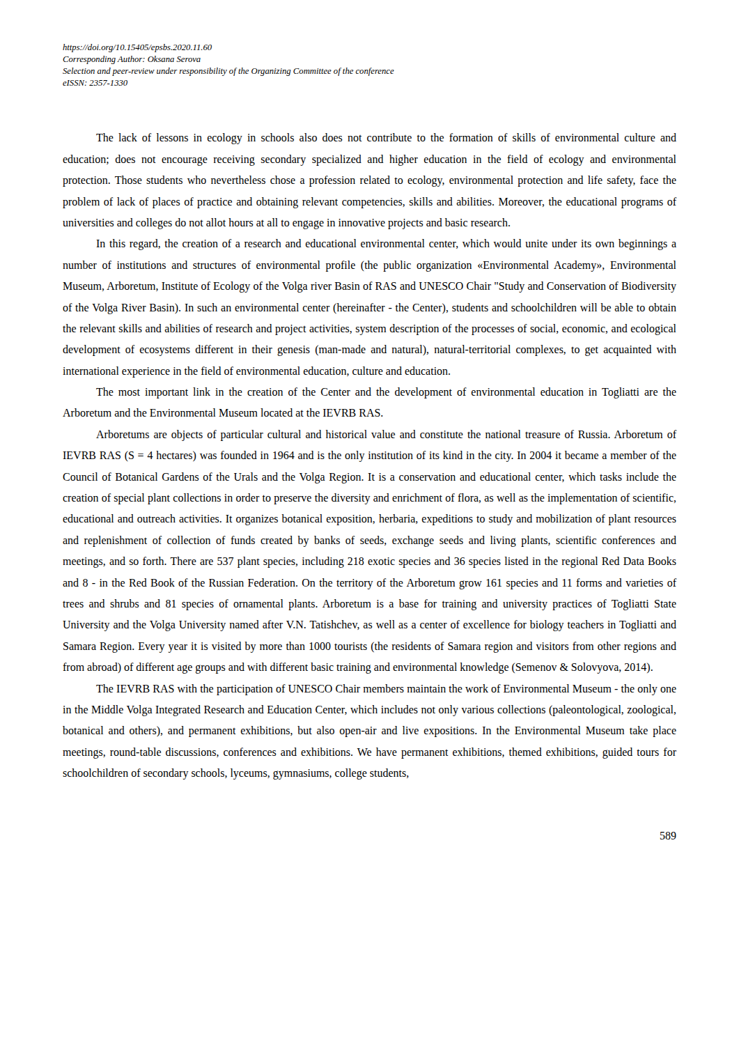https://doi.org/10.15405/epsbs.2020.11.60
Corresponding Author: Oksana Serova
Selection and peer-review under responsibility of the Organizing Committee of the conference
eISSN: 2357-1330
The lack of lessons in ecology in schools also does not contribute to the formation of skills of environmental culture and education; does not encourage receiving secondary specialized and higher education in the field of ecology and environmental protection. Those students who nevertheless chose a profession related to ecology, environmental protection and life safety, face the problem of lack of places of practice and obtaining relevant competencies, skills and abilities. Moreover, the educational programs of universities and colleges do not allot hours at all to engage in innovative projects and basic research.
In this regard, the creation of a research and educational environmental center, which would unite under its own beginnings a number of institutions and structures of environmental profile (the public organization «Environmental Academy», Environmental Museum, Arboretum, Institute of Ecology of the Volga river Basin of RAS and UNESCO Chair "Study and Conservation of Biodiversity of the Volga River Basin). In such an environmental center (hereinafter - the Center), students and schoolchildren will be able to obtain the relevant skills and abilities of research and project activities, system description of the processes of social, economic, and ecological development of ecosystems different in their genesis (man-made and natural), natural-territorial complexes, to get acquainted with international experience in the field of environmental education, culture and education.
The most important link in the creation of the Center and the development of environmental education in Togliatti are the Arboretum and the Environmental Museum located at the IEVRB RAS.
Arboretums are objects of particular cultural and historical value and constitute the national treasure of Russia. Arboretum of IEVRB RAS (S = 4 hectares) was founded in 1964 and is the only institution of its kind in the city. In 2004 it became a member of the Council of Botanical Gardens of the Urals and the Volga Region. It is a conservation and educational center, which tasks include the creation of special plant collections in order to preserve the diversity and enrichment of flora, as well as the implementation of scientific, educational and outreach activities. It organizes botanical exposition, herbaria, expeditions to study and mobilization of plant resources and replenishment of collection of funds created by banks of seeds, exchange seeds and living plants, scientific conferences and meetings, and so forth. There are 537 plant species, including 218 exotic species and 36 species listed in the regional Red Data Books and 8 - in the Red Book of the Russian Federation. On the territory of the Arboretum grow 161 species and 11 forms and varieties of trees and shrubs and 81 species of ornamental plants. Arboretum is a base for training and university practices of Togliatti State University and the Volga University named after V.N. Tatishchev, as well as a center of excellence for biology teachers in Togliatti and Samara Region. Every year it is visited by more than 1000 tourists (the residents of Samara region and visitors from other regions and from abroad) of different age groups and with different basic training and environmental knowledge (Semenov & Solovyova, 2014).
The IEVRB RAS with the participation of UNESCO Chair members maintain the work of Environmental Museum - the only one in the Middle Volga Integrated Research and Education Center, which includes not only various collections (paleontological, zoological, botanical and others), and permanent exhibitions, but also open-air and live expositions. In the Environmental Museum take place meetings, round-table discussions, conferences and exhibitions. We have permanent exhibitions, themed exhibitions, guided tours for schoolchildren of secondary schools, lyceums, gymnasiums, college students,
589